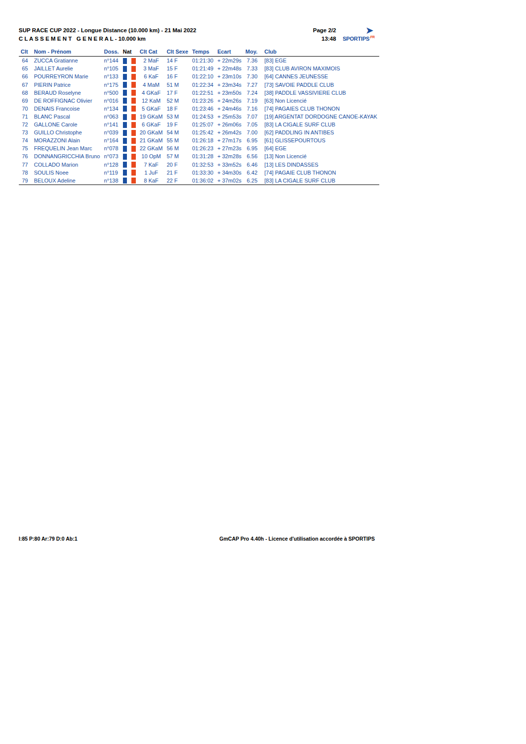SUP RACE CUP 2022 - Longue Distance (10.000 km) - 21 Mai 2022
C L A S S E M E N T G E N E R A L - 10.000 km
Page 2/2
13:48
➤ SPORTIPS.FR
| Clt | Nom - Prénom | Doss. | Nat | Clt Cat | Clt Sexe | Temps | Ecart | Moy. | Club |
| --- | --- | --- | --- | --- | --- | --- | --- | --- | --- |
| 64 | ZUCCA Gratianne | n°144 | | 2 MaF | 14 F | 01:21:30 | + 22m29s | 7.36 | [83] EGE |
| 65 | JAILLET Aurelie | n°105 | | 3 MaF | 15 F | 01:21:49 | + 22m48s | 7.33 | [83] CLUB AVIRON MAXIMOIS |
| 66 | POURREYRON Marie | n°133 | | 6 KaF | 16 F | 01:22:10 | + 23m10s | 7.30 | [64] CANNES JEUNESSE |
| 67 | PIERIN Patrice | n°175 | | 4 MaM | 51 M | 01:22:34 | + 23m34s | 7.27 | [73] SAVOIE PADDLE CLUB |
| 68 | BERAUD Roselyne | n°500 | | 4 GKaF | 17 F | 01:22:51 | + 23m50s | 7.24 | [38] PADDLE VASSIVIERE CLUB |
| 69 | DE ROFFIGNAC Olivier | n°016 | | 12 KaM | 52 M | 01:23:26 | + 24m26s | 7.19 | [63] Non Licencié |
| 70 | DENAIS Francoise | n°134 | | 5 GKaF | 18 F | 01:23:46 | + 24m46s | 7.16 | [74] PAGAIES CLUB THONON |
| 71 | BLANC Pascal | n°063 | | 19 GKaM | 53 M | 01:24:53 | + 25m53s | 7.07 | [19] ARGENTAT DORDOGNE CANOE-KAYAK |
| 72 | GALLONE Carole | n°141 | | 6 GKaF | 19 F | 01:25:07 | + 26m06s | 7.05 | [83] LA CIGALE SURF CLUB |
| 73 | GUILLO Christophe | n°039 | | 20 GKaM | 54 M | 01:25:42 | + 26m42s | 7.00 | [62] PADDLING IN ANTIBES |
| 74 | MORAZZONI Alain | n°164 | | 21 GKaM | 55 M | 01:26:18 | + 27m17s | 6.95 | [61] GLISSEPOURTOUS |
| 75 | FREQUELIN Jean Marc | n°078 | | 22 GKaM | 56 M | 01:26:23 | + 27m23s | 6.95 | [64] EGE |
| 76 | DONNANGRICCHIA Bruno | n°073 | | 10 OpM | 57 M | 01:31:28 | + 32m28s | 6.56 | [13] Non Licencié |
| 77 | COLLADO Marion | n°128 | | 7 KaF | 20 F | 01:32:53 | + 33m52s | 6.46 | [13] LES DINDASSES |
| 78 | SOULIS Noee | n°119 | | 1 JuF | 21 F | 01:33:30 | + 34m30s | 6.42 | [74] PAGAIE CLUB THONON |
| 79 | BELOUX Adeline | n°138 | | 8 KaF | 22 F | 01:36:02 | + 37m02s | 6.25 | [83] LA CIGALE SURF CLUB |
I:85 P:80 Ar:79 D:0 Ab:1 GmCAP Pro 4.40h - Licence d'utilisation accordée à SPORTIPS